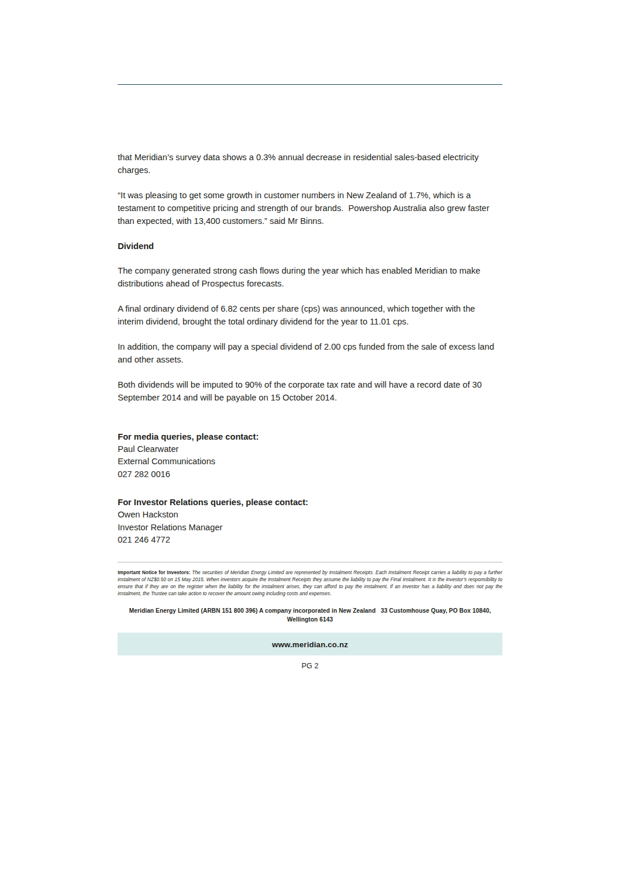that Meridian’s survey data shows a 0.3% annual decrease in residential sales-based electricity charges.
“It was pleasing to get some growth in customer numbers in New Zealand of 1.7%, which is a testament to competitive pricing and strength of our brands. Powershop Australia also grew faster than expected, with 13,400 customers.” said Mr Binns.
Dividend
The company generated strong cash flows during the year which has enabled Meridian to make distributions ahead of Prospectus forecasts.
A final ordinary dividend of 6.82 cents per share (cps) was announced, which together with the interim dividend, brought the total ordinary dividend for the year to 11.01 cps.
In addition, the company will pay a special dividend of 2.00 cps funded from the sale of excess land and other assets.
Both dividends will be imputed to 90% of the corporate tax rate and will have a record date of 30 September 2014 and will be payable on 15 October 2014.
For media queries, please contact:
Paul Clearwater
External Communications
027 282 0016
For Investor Relations queries, please contact:
Owen Hackston
Investor Relations Manager
021 246 4772
Important Notice for Investors: The securities of Meridian Energy Limited are represented by Instalment Receipts. Each Instalment Receipt carries a liability to pay a further instalment of NZ$0.50 on 15 May 2015. When investors acquire the Instalment Receipts they assume the liability to pay the Final Instalment. It is the investor’s responsibility to ensure that if they are on the register when the liability for the instalment arises, they can afford to pay the instalment. If an investor has a liability and does not pay the instalment, the Trustee can take action to recover the amount owing including costs and expenses.
Meridian Energy Limited (ARBN 151 800 396) A company incorporated in New Zealand 33 Customhouse Quay, PO Box 10840, Wellington 6143
www.meridian.co.nz
PG 2